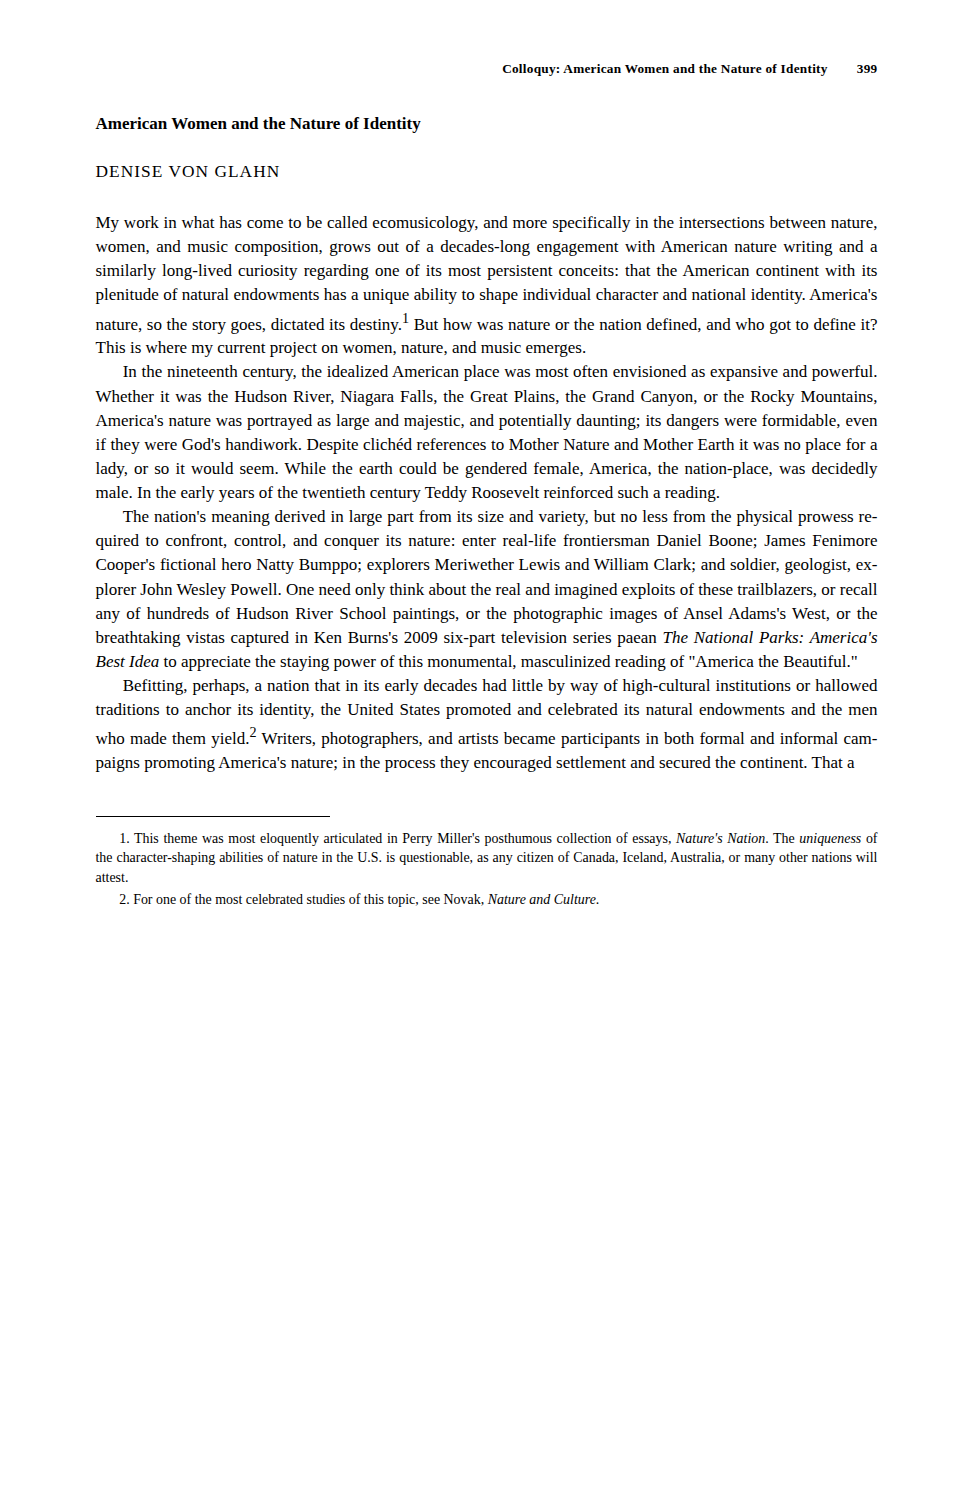Colloquy: American Women and the Nature of Identity399
American Women and the Nature of Identity
Denise Von Glahn
My work in what has come to be called ecomusicology, and more specifically in the intersections between nature, women, and music composition, grows out of a decades-long engagement with American nature writing and a similarly long-lived curiosity regarding one of its most persistent conceits: that the American continent with its plenitude of natural endowments has a unique ability to shape individual character and national identity. America's nature, so the story goes, dictated its destiny.1 But how was nature or the nation defined, and who got to define it? This is where my current project on women, nature, and music emerges.
In the nineteenth century, the idealized American place was most often envisioned as expansive and powerful. Whether it was the Hudson River, Niagara Falls, the Great Plains, the Grand Canyon, or the Rocky Mountains, America's nature was portrayed as large and majestic, and potentially daunting; its dangers were formidable, even if they were God's handiwork. Despite clichéd references to Mother Nature and Mother Earth it was no place for a lady, or so it would seem. While the earth could be gendered female, America, the nation-place, was decidedly male. In the early years of the twentieth century Teddy Roosevelt reinforced such a reading.
The nation's meaning derived in large part from its size and variety, but no less from the physical prowess required to confront, control, and conquer its nature: enter real-life frontiersman Daniel Boone; James Fenimore Cooper's fictional hero Natty Bumppo; explorers Meriwether Lewis and William Clark; and soldier, geologist, explorer John Wesley Powell. One need only think about the real and imagined exploits of these trailblazers, or recall any of hundreds of Hudson River School paintings, or the photographic images of Ansel Adams's West, or the breathtaking vistas captured in Ken Burns's 2009 six-part television series paean The National Parks: America's Best Idea to appreciate the staying power of this monumental, masculinized reading of "America the Beautiful."
Befitting, perhaps, a nation that in its early decades had little by way of high-cultural institutions or hallowed traditions to anchor its identity, the United States promoted and celebrated its natural endowments and the men who made them yield.2 Writers, photographers, and artists became participants in both formal and informal campaigns promoting America's nature; in the process they encouraged settlement and secured the continent. That a
1. This theme was most eloquently articulated in Perry Miller's posthumous collection of essays, Nature's Nation. The uniqueness of the character-shaping abilities of nature in the U.S. is questionable, as any citizen of Canada, Iceland, Australia, or many other nations will attest.
2. For one of the most celebrated studies of this topic, see Novak, Nature and Culture.